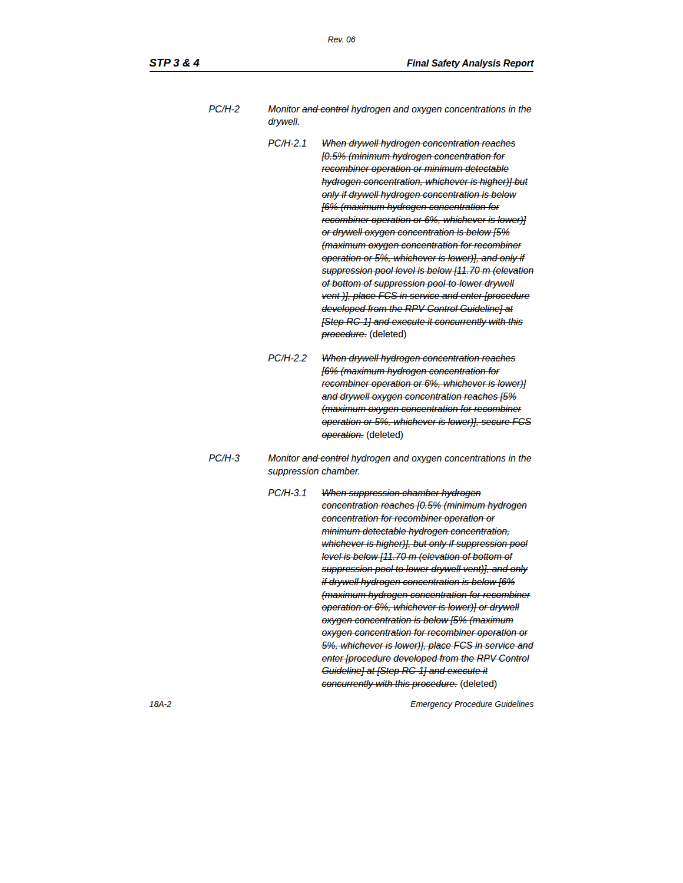Rev. 06
STP 3 & 4
Final Safety Analysis Report
PC/H-2
Monitor and control hydrogen and oxygen concentrations in the drywell.
PC/H-2.1
When drywell hydrogen concentration reaches [0.5% (minimum hydrogen concentration for recombiner operation or minimum detectable hydrogen concentration, whichever is higher)] but only if drywell hydrogen concentration is below [6% (maximum hydrogen concentration for recombiner operation or 6%, whichever is lower)] or drywell oxygen concentration is below [5% (maximum oxygen concentration for recombiner operation or 5%, whichever is lower)], and only if suppression pool level is below [11.70 m (elevation of bottom of suppression pool-to-lower drywell vent )], place FCS in service and enter [procedure developed from the RPV Control Guideline] at [Step RC-1] and execute it concurrently with this procedure. (deleted)
PC/H-2.2
When drywell hydrogen concentration reaches [6% (maximum hydrogen concentration for recombiner operation or 6%, whichever is lower)] and drywell oxygen concentration reaches [5% (maximum oxygen concentration for recombiner operation or 5%, whichever is lower)], secure FCS operation. (deleted)
PC/H-3
Monitor and control hydrogen and oxygen concentrations in the suppression chamber.
PC/H-3.1
When suppression chamber hydrogen concentration reaches [0.5% (minimum hydrogen concentration for recombiner operation or minimum detectable hydrogen concentration, whichever is higher)], but only if suppression pool level is below [11.70 m (elevation of bottom of suppression pool to lower drywell vent)], and only if drywell hydrogen concentration is below [6% (maximum hydrogen concentration for recombiner operation or 6%, whichever is lower)] or drywell oxygen concentration is below [5% (maximum oxygen concentration for recombiner operation or 5%, whichever is lower)], place FCS in service and enter [procedure developed from the RPV Control Guideline] at [Step RC-1] and execute it concurrently with this procedure. (deleted)
18A-2
Emergency Procedure Guidelines